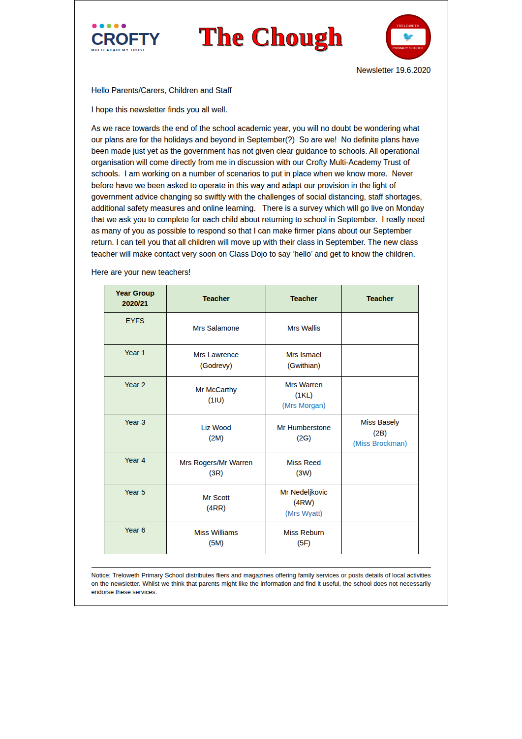●●●●●
CROFTY
MULTI ACADEMY TRUST
The Chough
TRELOWETH
🐦
PRIMARY SCHOOL
Newsletter 19.6.2020
Hello Parents/Carers, Children and Staff
I hope this newsletter finds you all well.
As we race towards the end of the school academic year, you will no doubt be wondering what our plans are for the holidays and beyond in September(?) So are we! No definite plans have been made just yet as the government has not given clear guidance to schools. All operational organisation will come directly from me in discussion with our Crofty Multi-Academy Trust of schools. I am working on a number of scenarios to put in place when we know more. Never before have we been asked to operate in this way and adapt our provision in the light of government advice changing so swiftly with the challenges of social distancing, staff shortages, additional safety measures and online learning. There is a survey which will go live on Monday that we ask you to complete for each child about returning to school in September. I really need as many of you as possible to respond so that I can make firmer plans about our September return. I can tell you that all children will move up with their class in September. The new class teacher will make contact very soon on Class Dojo to say ‘hello’ and get to know the children.
Here are your new teachers!
| Year Group 2020/21 | Teacher | Teacher | Teacher |
| --- | --- | --- | --- |
| EYFS | Mrs Salamone | Mrs Wallis | |
| Year 1 | Mrs Lawrence (Godrevy) | Mrs Ismael (Gwithian) | |
| Year 2 | Mr McCarthy (1IU) | Mrs Warren (1KL) (Mrs Morgan) | |
| Year 3 | Liz Wood (2M) | Mr Humberstone (2G) | Miss Basely (2B) (Miss Brockman) |
| Year 4 | Mrs Rogers/Mr Warren (3R) | Miss Reed (3W) | |
| Year 5 | Mr Scott (4RR) | Mr Nedeljkovic (4RW) (Mrs Wyatt) | |
| Year 6 | Miss Williams (5M) | Miss Reburn (5F) | |
Notice: Treloweth Primary School distributes fliers and magazines offering family services or posts details of local activities on the newsletter. Whilst we think that parents might like the information and find it useful, the school does not necessarily endorse these services.